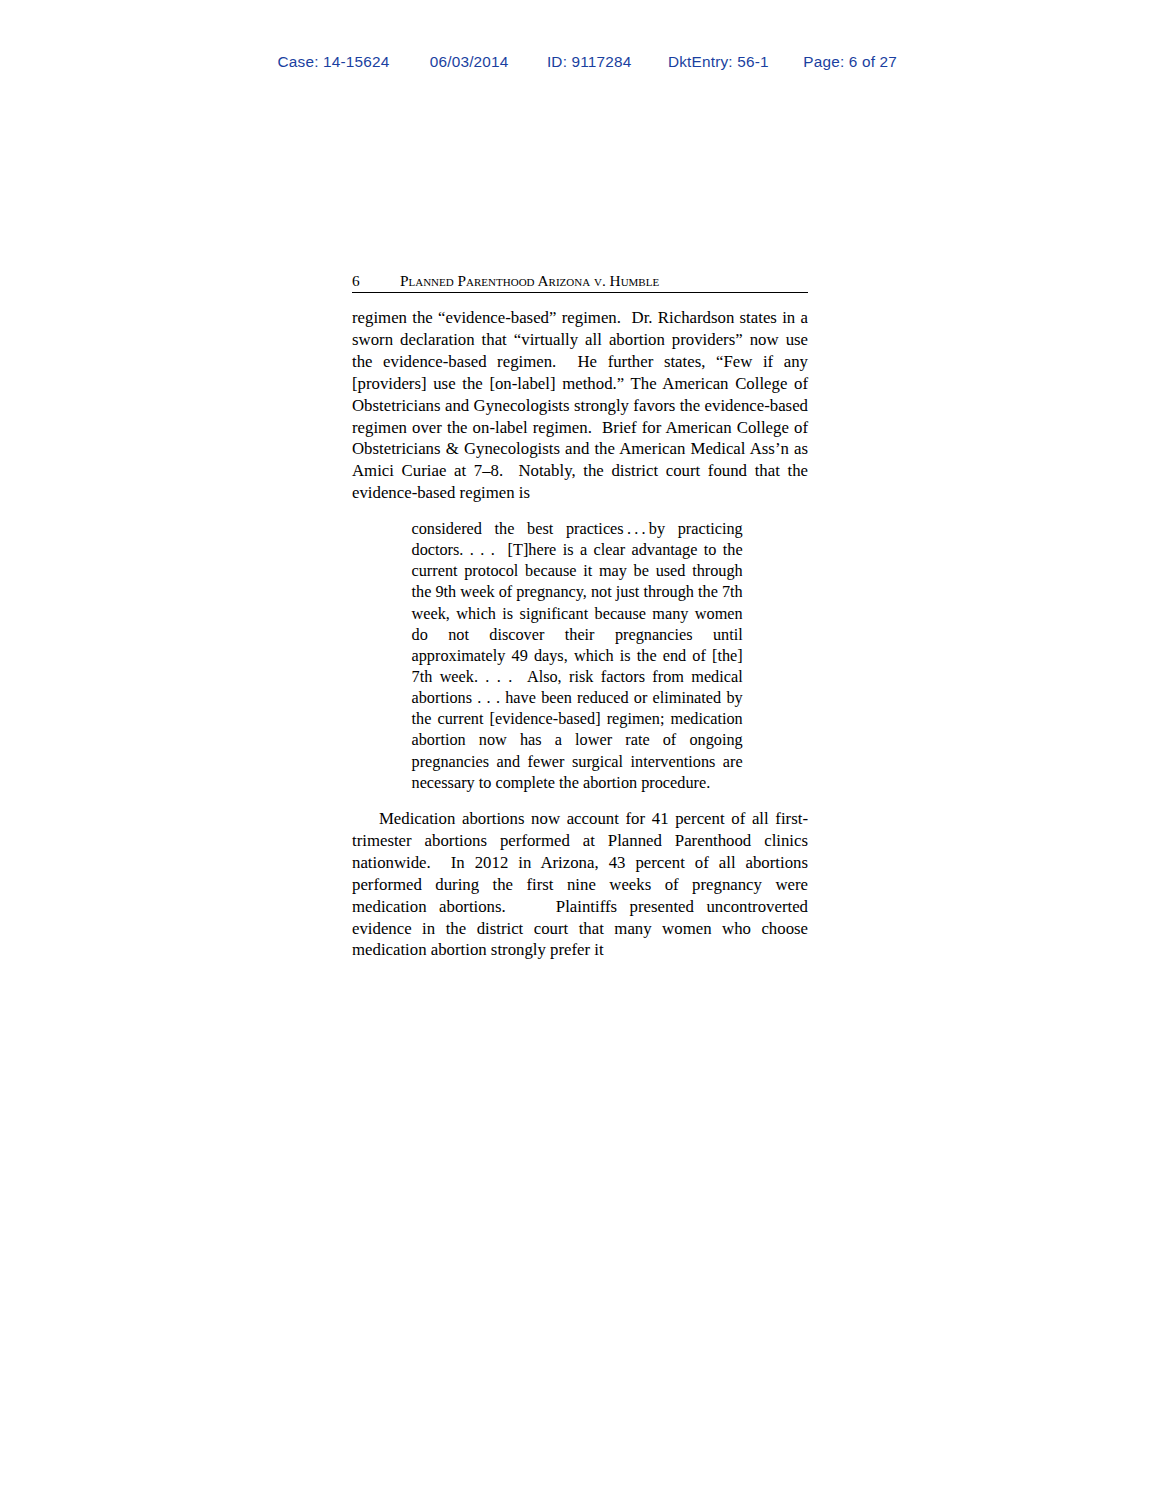Case: 14-15624 06/03/2014 ID: 9117284 DktEntry: 56-1 Page: 6 of 27
6 Planned Parenthood Arizona v. Humble
regimen the “evidence-based” regimen. Dr. Richardson states in a sworn declaration that “virtually all abortion providers” now use the evidence-based regimen. He further states, “Few if any [providers] use the [on-label] method.” The American College of Obstetricians and Gynecologists strongly favors the evidence-based regimen over the on-label regimen. Brief for American College of Obstetricians & Gynecologists and the American Medical Ass’n as Amici Curiae at 7–8. Notably, the district court found that the evidence-based regimen is
considered the best practices . . . by practicing doctors. . . . [T]here is a clear advantage to the current protocol because it may be used through the 9th week of pregnancy, not just through the 7th week, which is significant because many women do not discover their pregnancies until approximately 49 days, which is the end of [the] 7th week. . . . Also, risk factors from medical abortions . . . have been reduced or eliminated by the current [evidence-based] regimen; medication abortion now has a lower rate of ongoing pregnancies and fewer surgical interventions are necessary to complete the abortion procedure.
Medication abortions now account for 41 percent of all first-trimester abortions performed at Planned Parenthood clinics nationwide. In 2012 in Arizona, 43 percent of all abortions performed during the first nine weeks of pregnancy were medication abortions. Plaintiffs presented uncontroverted evidence in the district court that many women who choose medication abortion strongly prefer it